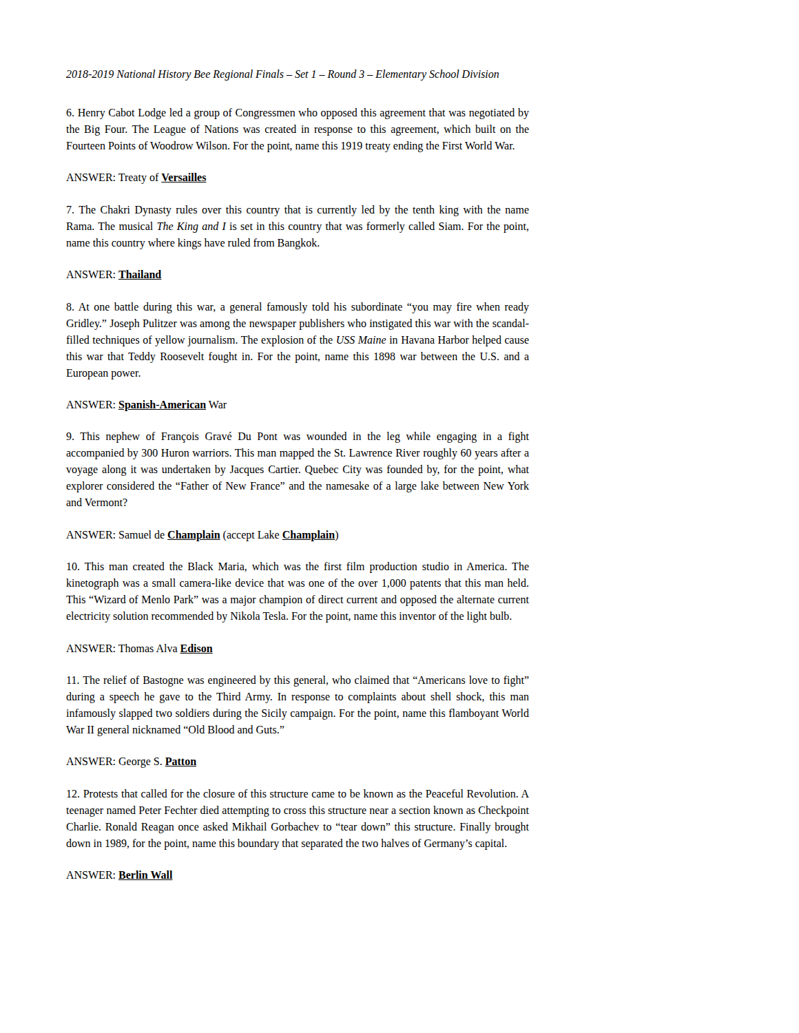2018-2019 National History Bee Regional Finals – Set 1 – Round 3 – Elementary School Division
6. Henry Cabot Lodge led a group of Congressmen who opposed this agreement that was negotiated by the Big Four. The League of Nations was created in response to this agreement, which built on the Fourteen Points of Woodrow Wilson. For the point, name this 1919 treaty ending the First World War.
ANSWER: Treaty of Versailles
7. The Chakri Dynasty rules over this country that is currently led by the tenth king with the name Rama. The musical The King and I is set in this country that was formerly called Siam. For the point, name this country where kings have ruled from Bangkok.
ANSWER: Thailand
8. At one battle during this war, a general famously told his subordinate “you may fire when ready Gridley.” Joseph Pulitzer was among the newspaper publishers who instigated this war with the scandal-filled techniques of yellow journalism. The explosion of the USS Maine in Havana Harbor helped cause this war that Teddy Roosevelt fought in. For the point, name this 1898 war between the U.S. and a European power.
ANSWER: Spanish-American War
9. This nephew of François Gravé Du Pont was wounded in the leg while engaging in a fight accompanied by 300 Huron warriors. This man mapped the St. Lawrence River roughly 60 years after a voyage along it was undertaken by Jacques Cartier. Quebec City was founded by, for the point, what explorer considered the “Father of New France” and the namesake of a large lake between New York and Vermont?
ANSWER: Samuel de Champlain (accept Lake Champlain)
10. This man created the Black Maria, which was the first film production studio in America. The kinetograph was a small camera-like device that was one of the over 1,000 patents that this man held. This “Wizard of Menlo Park” was a major champion of direct current and opposed the alternate current electricity solution recommended by Nikola Tesla. For the point, name this inventor of the light bulb.
ANSWER: Thomas Alva Edison
11. The relief of Bastogne was engineered by this general, who claimed that “Americans love to fight” during a speech he gave to the Third Army. In response to complaints about shell shock, this man infamously slapped two soldiers during the Sicily campaign. For the point, name this flamboyant World War II general nicknamed “Old Blood and Guts.”
ANSWER: George S. Patton
12. Protests that called for the closure of this structure came to be known as the Peaceful Revolution. A teenager named Peter Fechter died attempting to cross this structure near a section known as Checkpoint Charlie. Ronald Reagan once asked Mikhail Gorbachev to “tear down” this structure. Finally brought down in 1989, for the point, name this boundary that separated the two halves of Germany’s capital.
ANSWER: Berlin Wall